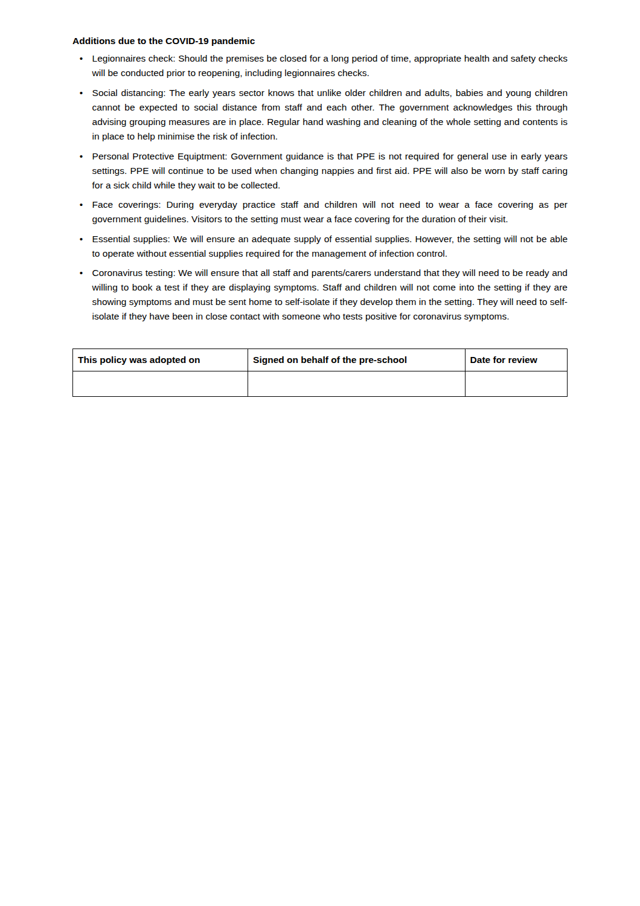Additions due to the COVID-19 pandemic
Legionnaires check: Should the premises be closed for a long period of time, appropriate health and safety checks will be conducted prior to reopening, including legionnaires checks.
Social distancing: The early years sector knows that unlike older children and adults, babies and young children cannot be expected to social distance from staff and each other. The government acknowledges this through advising grouping measures are in place. Regular hand washing and cleaning of the whole setting and contents is in place to help minimise the risk of infection.
Personal Protective Equiptment: Government guidance is that PPE is not required for general use in early years settings. PPE will continue to be used when changing nappies and first aid. PPE will also be worn by staff caring for a sick child while they wait to be collected.
Face coverings: During everyday practice staff and children will not need to wear a face covering as per government guidelines. Visitors to the setting must wear a face covering for the duration of their visit.
Essential supplies: We will ensure an adequate supply of essential supplies. However, the setting will not be able to operate without essential supplies required for the management of infection control.
Coronavirus testing: We will ensure that all staff and parents/carers understand that they will need to be ready and willing to book a test if they are displaying symptoms. Staff and children will not come into the setting if they are showing symptoms and must be sent home to self-isolate if they develop them in the setting. They will need to self-isolate if they have been in close contact with someone who tests positive for coronavirus symptoms.
| This policy was adopted on | Signed on behalf of the pre-school | Date for review |
| --- | --- | --- |